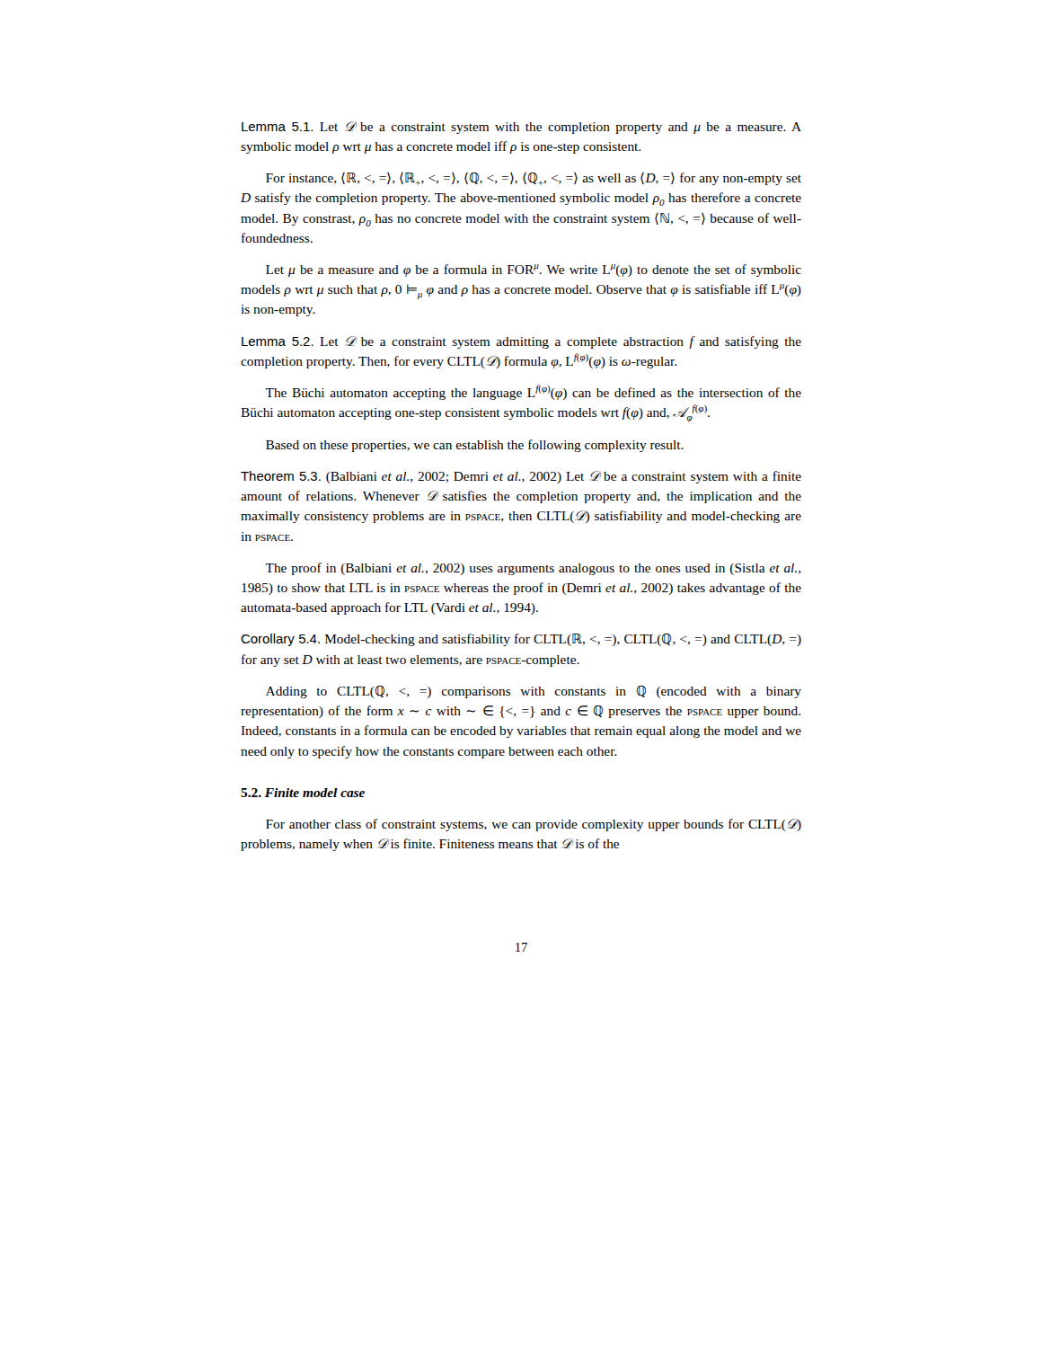Lemma 5.1. Let 𝒟 be a constraint system with the completion property and μ be a measure. A symbolic model ρ wrt μ has a concrete model iff ρ is one-step consistent.
For instance, ⟨ℝ, <, =⟩, ⟨ℝ+, <, =⟩, ⟨ℚ, <, =⟩, ⟨ℚ+, <, =⟩ as well as ⟨D, =⟩ for any non-empty set D satisfy the completion property. The above-mentioned symbolic model ρ0 has therefore a concrete model. By constrast, ρ0 has no concrete model with the constraint system ⟨ℕ, <, =⟩ because of well-foundedness.
Let μ be a measure and φ be a formula in FORμ. We write Lμ(φ) to denote the set of symbolic models ρ wrt μ such that ρ, 0 ⊨μ φ and ρ has a concrete model. Observe that φ is satisfiable iff Lμ(φ) is non-empty.
Lemma 5.2. Let 𝒟 be a constraint system admitting a complete abstraction f and satisfying the completion property. Then, for every CLTL(𝒟) formula φ, Lf(φ)(φ) is ω-regular.
The Büchi automaton accepting the language Lf(φ)(φ) can be defined as the intersection of the Büchi automaton accepting one-step consistent symbolic models wrt f(φ) and, 𝒜φf(φ).
Based on these properties, we can establish the following complexity result.
Theorem 5.3. (Balbiani et al., 2002; Demri et al., 2002) Let 𝒟 be a constraint system with a finite amount of relations. Whenever 𝒟 satisfies the completion property and, the implication and the maximally consistency problems are in pspace, then CLTL(𝒟) satisfiability and model-checking are in pspace.
The proof in (Balbiani et al., 2002) uses arguments analogous to the ones used in (Sistla et al., 1985) to show that LTL is in pspace whereas the proof in (Demri et al., 2002) takes advantage of the automata-based approach for LTL (Vardi et al., 1994).
Corollary 5.4. Model-checking and satisfiability for CLTL(ℝ, <, =), CLTL(ℚ, <, =) and CLTL(D, =) for any set D with at least two elements, are pspace-complete.
Adding to CLTL(ℚ, <, =) comparisons with constants in ℚ (encoded with a binary representation) of the form x ∼ c with ∼ ∈ {<, =} and c ∈ ℚ preserves the pspace upper bound. Indeed, constants in a formula can be encoded by variables that remain equal along the model and we need only to specify how the constants compare between each other.
5.2. Finite model case
For another class of constraint systems, we can provide complexity upper bounds for CLTL(𝒟) problems, namely when 𝒟 is finite. Finiteness means that 𝒟 is of the
17